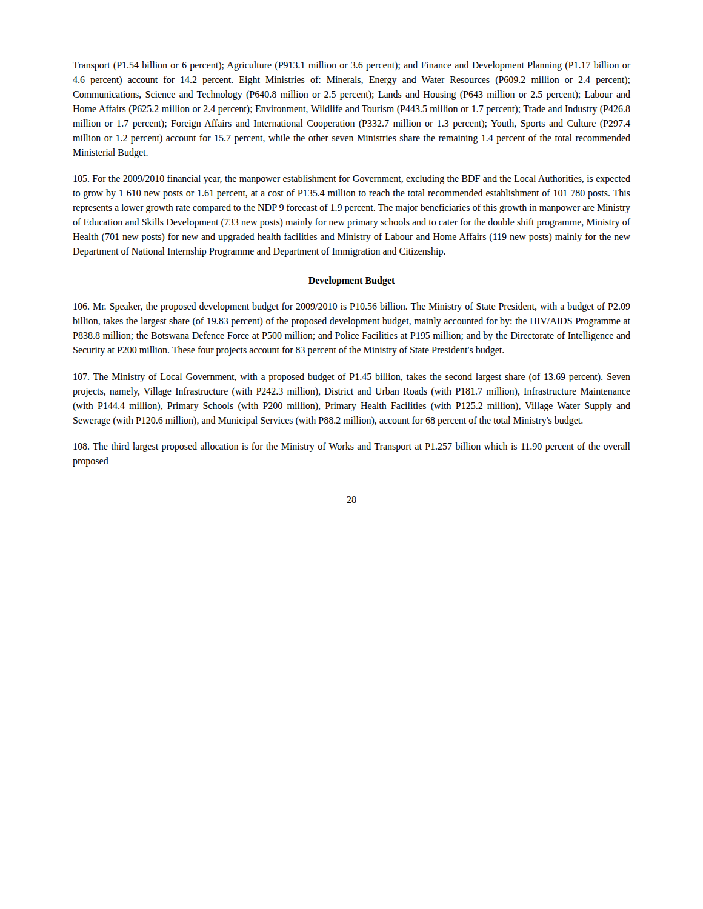Transport (P1.54 billion or 6 percent); Agriculture (P913.1 million or 3.6 percent); and Finance and Development Planning (P1.17 billion or 4.6 percent) account for 14.2 percent. Eight Ministries of: Minerals, Energy and Water Resources (P609.2 million or 2.4 percent); Communications, Science and Technology (P640.8 million or 2.5 percent); Lands and Housing (P643 million or 2.5 percent); Labour and Home Affairs (P625.2 million or 2.4 percent); Environment, Wildlife and Tourism (P443.5 million or 1.7 percent); Trade and Industry (P426.8 million or 1.7 percent); Foreign Affairs and International Cooperation (P332.7 million or 1.3 percent); Youth, Sports and Culture (P297.4 million or 1.2 percent) account for 15.7 percent, while the other seven Ministries share the remaining 1.4 percent of the total recommended Ministerial Budget.
105. For the 2009/2010 financial year, the manpower establishment for Government, excluding the BDF and the Local Authorities, is expected to grow by 1 610 new posts or 1.61 percent, at a cost of P135.4 million to reach the total recommended establishment of 101 780 posts. This represents a lower growth rate compared to the NDP 9 forecast of 1.9 percent. The major beneficiaries of this growth in manpower are Ministry of Education and Skills Development (733 new posts) mainly for new primary schools and to cater for the double shift programme, Ministry of Health (701 new posts) for new and upgraded health facilities and Ministry of Labour and Home Affairs (119 new posts) mainly for the new Department of National Internship Programme and Department of Immigration and Citizenship.
Development Budget
106. Mr. Speaker, the proposed development budget for 2009/2010 is P10.56 billion. The Ministry of State President, with a budget of P2.09 billion, takes the largest share (of 19.83 percent) of the proposed development budget, mainly accounted for by: the HIV/AIDS Programme at P838.8 million; the Botswana Defence Force at P500 million; and Police Facilities at P195 million; and by the Directorate of Intelligence and Security at P200 million. These four projects account for 83 percent of the Ministry of State President's budget.
107. The Ministry of Local Government, with a proposed budget of P1.45 billion, takes the second largest share (of 13.69 percent). Seven projects, namely, Village Infrastructure (with P242.3 million), District and Urban Roads (with P181.7 million), Infrastructure Maintenance (with P144.4 million), Primary Schools (with P200 million), Primary Health Facilities (with P125.2 million), Village Water Supply and Sewerage (with P120.6 million), and Municipal Services (with P88.2 million), account for 68 percent of the total Ministry's budget.
108. The third largest proposed allocation is for the Ministry of Works and Transport at P1.257 billion which is 11.90 percent of the overall proposed
28